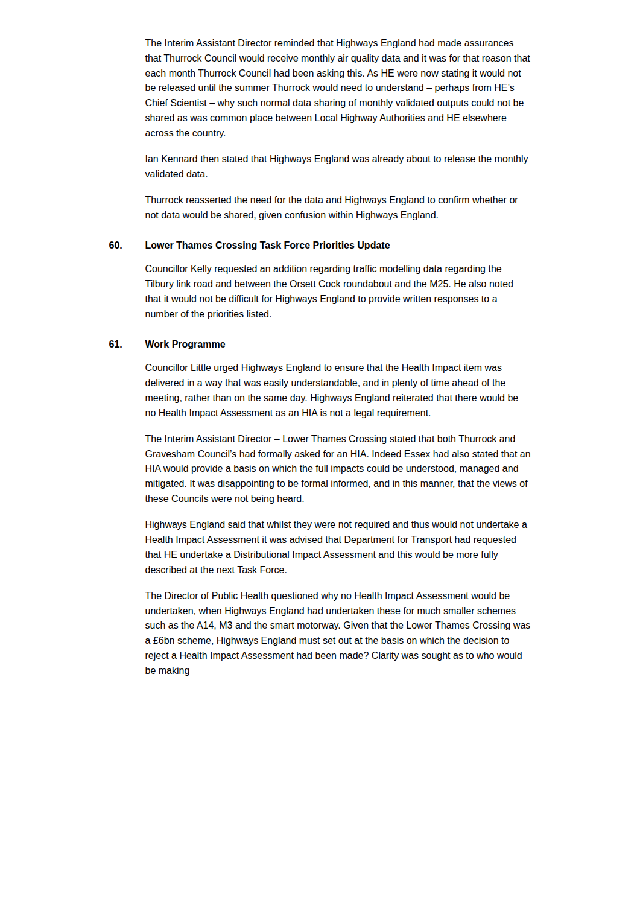The Interim Assistant Director reminded that Highways England had made assurances that Thurrock Council would receive monthly air quality data and it was for that reason that each month Thurrock Council had been asking this. As HE were now stating it would not be released until the summer Thurrock would need to understand – perhaps from HE’s Chief Scientist – why such normal data sharing of monthly validated outputs could not be shared as was common place between Local Highway Authorities and HE elsewhere across the country.
Ian Kennard then stated that Highways England was already about to release the monthly validated data.
Thurrock reasserted the need for the data and Highways England to confirm whether or not data would be shared, given confusion within Highways England.
60.
Lower Thames Crossing Task Force Priorities Update
Councillor Kelly requested an addition regarding traffic modelling data regarding the Tilbury link road and between the Orsett Cock roundabout and the M25. He also noted that it would not be difficult for Highways England to provide written responses to a number of the priorities listed.
61.
Work Programme
Councillor Little urged Highways England to ensure that the Health Impact item was delivered in a way that was easily understandable, and in plenty of time ahead of the meeting, rather than on the same day. Highways England reiterated that there would be no Health Impact Assessment as an HIA is not a legal requirement.
The Interim Assistant Director – Lower Thames Crossing stated that both Thurrock and Gravesham Council’s had formally asked for an HIA. Indeed Essex had also stated that an HIA would provide a basis on which the full impacts could be understood, managed and mitigated. It was disappointing to be formal informed, and in this manner, that the views of these Councils were not being heard.
Highways England said that whilst they were not required and thus would not undertake a Health Impact Assessment it was advised that Department for Transport had requested that HE undertake a Distributional Impact Assessment and this would be more fully described at the next Task Force.
The Director of Public Health questioned why no Health Impact Assessment would be undertaken, when Highways England had undertaken these for much smaller schemes such as the A14, M3 and the smart motorway. Given that the Lower Thames Crossing was a £6bn scheme, Highways England must set out at the basis on which the decision to reject a Health Impact Assessment had been made? Clarity was sought as to who would be making